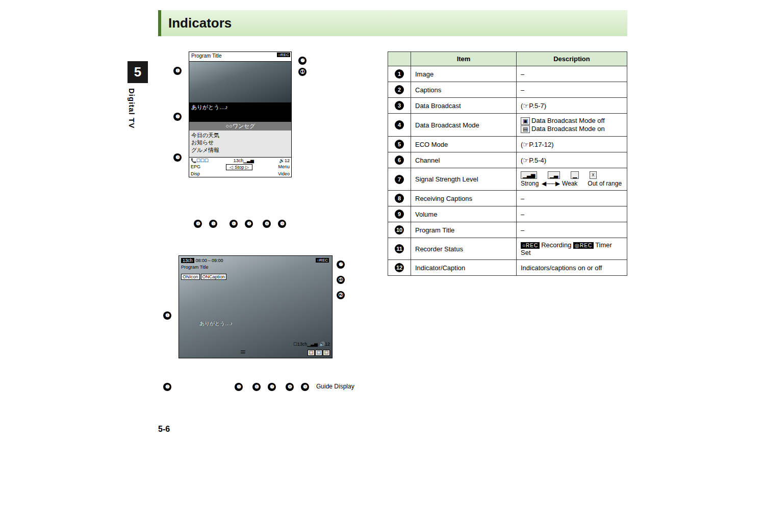5
Digital TV
Indicators
Program Title○REC
ありがとう…♪
○○ワンセグ
今日の天気
お知らせ
グルメ情報
📞☐☐☐ 13ch▁▃▅ 🔊12
EPG◁ Stop ▷Menu
Disp Video
❶ ❷ ❸ ❹ ❺ ❻ ❼ ❽ ❾ ❿ ➀
13ch08:00～09:00
Program Title
○REC
ONIcon ONCaption
ありがとう…♪
☐13ch▁▃▅ 🔊12
☐☐☐
⚌
❶ ❷ ❺ ❻ ❼ ❽ ❾ ❿ ➀ ➁ Guide Display
| | Item | Description |
| --- | --- | --- |
| 1 | Image | – |
| 2 | Captions | – |
| 3 | Data Broadcast | (☞P.5-7) |
| 4 | Data Broadcast Mode | ▣ Data Broadcast Mode off ▤ Data Broadcast Mode on |
| 5 | ECO Mode | (☞P.17-12) |
| 6 | Channel | (☞P.5-4) |
| 7 | Signal Strength Level | ▁▃▅ ▁▃ ▁ ☓ Strong ◀───▶ Weak Out of range |
| 8 | Receiving Captions | – |
| 9 | Volume | – |
| 10 | Program Title | – |
| 11 | Recorder Status | ○REC Recording ◎REC Timer Set |
| 12 | Indicator/Caption | Indicators/captions on or off |
5-6